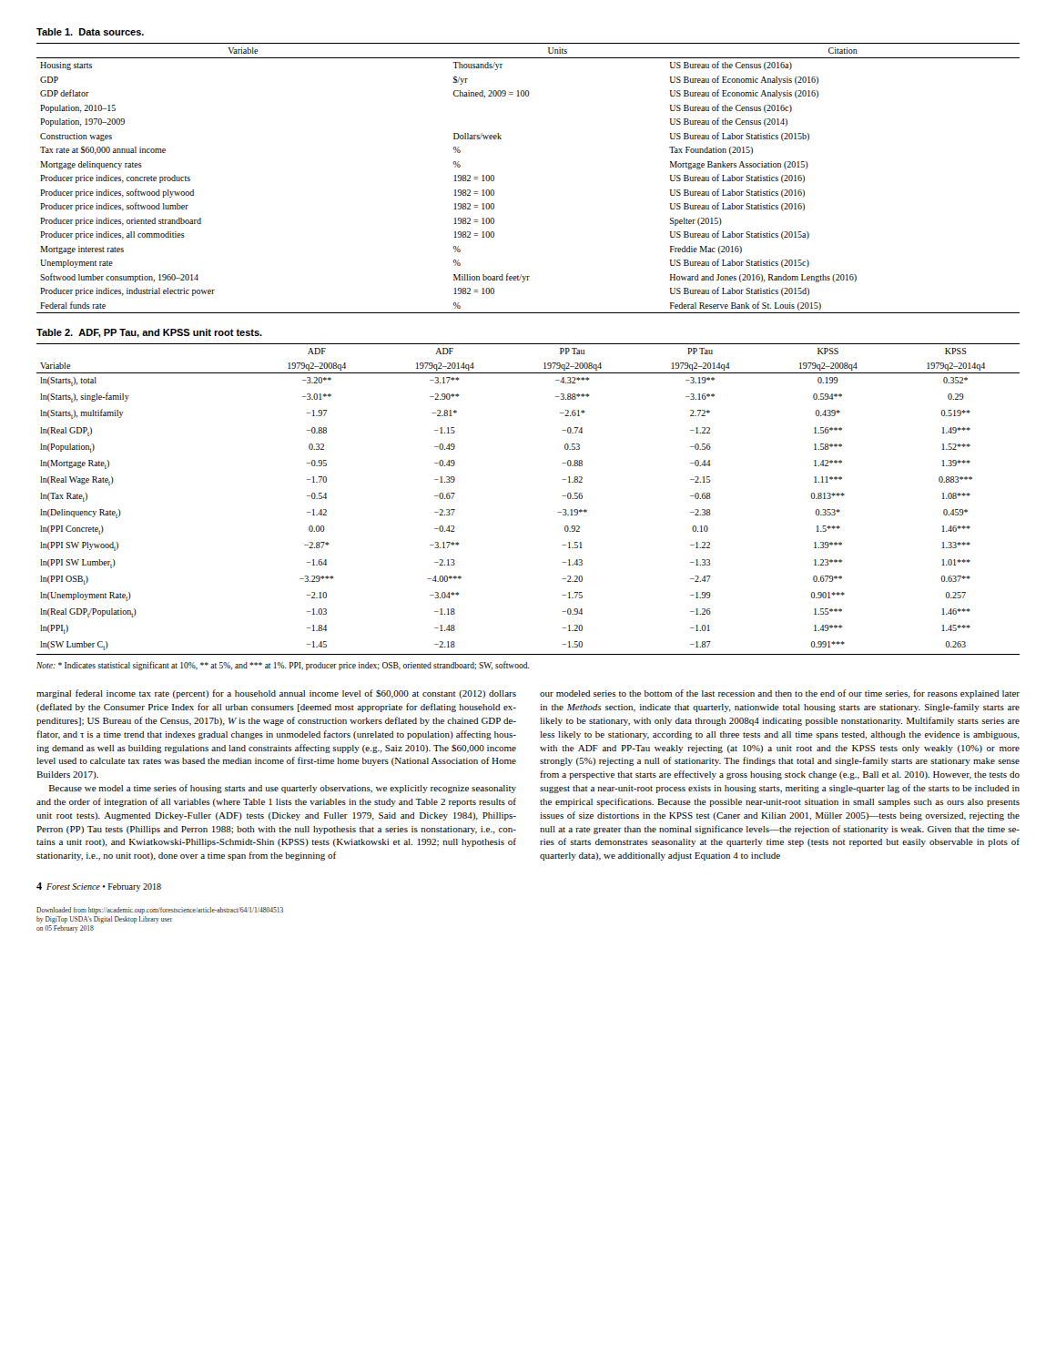Table 1. Data sources.
| Variable | Units | Citation |
| --- | --- | --- |
| Housing starts | Thousands/yr | US Bureau of the Census (2016a) |
| GDP | $/yr | US Bureau of Economic Analysis (2016) |
| GDP deflator | Chained, 2009 = 100 | US Bureau of Economic Analysis (2016) |
| Population, 2010–15 | | US Bureau of the Census (2016c) |
| Population, 1970–2009 | | US Bureau of the Census (2014) |
| Construction wages | Dollars/week | US Bureau of Labor Statistics (2015b) |
| Tax rate at $60,000 annual income | % | Tax Foundation (2015) |
| Mortgage delinquency rates | % | Mortgage Bankers Association (2015) |
| Producer price indices, concrete products | 1982 = 100 | US Bureau of Labor Statistics (2016) |
| Producer price indices, softwood plywood | 1982 = 100 | US Bureau of Labor Statistics (2016) |
| Producer price indices, softwood lumber | 1982 = 100 | US Bureau of Labor Statistics (2016) |
| Producer price indices, oriented strandboard | 1982 = 100 | Spelter (2015) |
| Producer price indices, all commodities | 1982 = 100 | US Bureau of Labor Statistics (2015a) |
| Mortgage interest rates | % | Freddie Mac (2016) |
| Unemployment rate | % | US Bureau of Labor Statistics (2015c) |
| Softwood lumber consumption, 1960–2014 | Million board feet/yr | Howard and Jones (2016), Random Lengths (2016) |
| Producer price indices, industrial electric power | 1982 = 100 | US Bureau of Labor Statistics (2015d) |
| Federal funds rate | % | Federal Reserve Bank of St. Louis (2015) |
Table 2. ADF, PP Tau, and KPSS unit root tests.
| | ADF | ADF | PP Tau | PP Tau | KPSS | KPSS |
| --- | --- | --- | --- | --- | --- | --- |
| Variable | 1979q2–2008q4 | 1979q2–2014q4 | 1979q2–2008q4 | 1979q2–2014q4 | 1979q2–2008q4 | 1979q2–2014q4 |
| ln(Starts t ), total | −3.20** | −3.17** | −4.32*** | −3.19** | 0.199 | 0.352* |
| ln(Starts t ), single-family | −3.01** | −2.90** | −3.88*** | −3.16** | 0.594** | 0.29 |
| ln(Starts t ), multifamily | −1.97 | −2.81* | −2.61* | 2.72* | 0.439* | 0.519** |
| ln(Real GDP t ) | −0.88 | −1.15 | −0.74 | −1.22 | 1.56*** | 1.49*** |
| ln(Population t ) | 0.32 | −0.49 | 0.53 | −0.56 | 1.58*** | 1.52*** |
| ln(Mortgage Rate t ) | −0.95 | −0.49 | −0.88 | −0.44 | 1.42*** | 1.39*** |
| ln(Real Wage Rate t ) | −1.70 | −1.39 | −1.82 | −2.15 | 1.11*** | 0.883*** |
| ln(Tax Rate t ) | −0.54 | −0.67 | −0.56 | −0.68 | 0.813*** | 1.08*** |
| ln(Delinquency Rate t ) | −1.42 | −2.37 | −3.19** | −2.38 | 0.353* | 0.459* |
| ln(PPI Concrete t ) | 0.00 | −0.42 | 0.92 | 0.10 | 1.5*** | 1.46*** |
| ln(PPI SW Plywood t ) | −2.87* | −3.17** | −1.51 | −1.22 | 1.39*** | 1.33*** |
| ln(PPI SW Lumber t ) | −1.64 | −2.13 | −1.43 | −1.33 | 1.23*** | 1.01*** |
| ln(PPI OSB t ) | −3.29*** | −4.00*** | −2.20 | −2.47 | 0.679** | 0.637** |
| ln(Unemployment Rate t ) | −2.10 | −3.04** | −1.75 | −1.99 | 0.901*** | 0.257 |
| ln(Real GDP t /Population t ) | −1.03 | −1.18 | −0.94 | −1.26 | 1.55*** | 1.46*** |
| ln(PPI t ) | −1.84 | −1.48 | −1.20 | −1.01 | 1.49*** | 1.45*** |
| ln(SW Lumber C t ) | −1.45 | −2.18 | −1.50 | −1.87 | 0.991*** | 0.263 |
Note: * Indicates statistical significant at 10%, ** at 5%, and *** at 1%. PPI, producer price index; OSB, oriented strandboard; SW, softwood.
marginal federal income tax rate (percent) for a household annual income level of $60,000 at constant (2012) dollars (deflated by the Consumer Price Index for all urban consumers [deemed most appropriate for deflating household expenditures]; US Bureau of the Census, 2017b), W is the wage of construction workers deflated by the chained GDP deflator, and τ is a time trend that indexes gradual changes in unmodeled factors (unrelated to population) affecting housing demand as well as building regulations and land constraints affecting supply (e.g., Saiz 2010). The $60,000 income level used to calculate tax rates was based the median income of first-time home buyers (National Association of Home Builders 2017).
Because we model a time series of housing starts and use quarterly observations, we explicitly recognize seasonality and the order of integration of all variables (where Table 1 lists the variables in the study and Table 2 reports results of unit root tests). Augmented Dickey-Fuller (ADF) tests (Dickey and Fuller 1979, Said and Dickey 1984), Phillips-Perron (PP) Tau tests (Phillips and Perron 1988; both with the null hypothesis that a series is nonstationary, i.e., contains a unit root), and Kwiatkowski-Phillips-Schmidt-Shin (KPSS) tests (Kwiatkowski et al. 1992; null hypothesis of stationarity, i.e., no unit root), done over a time span from the beginning of
our modeled series to the bottom of the last recession and then to the end of our time series, for reasons explained later in the Methods section, indicate that quarterly, nationwide total housing starts are stationary. Single-family starts are likely to be stationary, with only data through 2008q4 indicating possible nonstationarity. Multifamily starts series are less likely to be stationary, according to all three tests and all time spans tested, although the evidence is ambiguous, with the ADF and PP-Tau weakly rejecting (at 10%) a unit root and the KPSS tests only weakly (10%) or more strongly (5%) rejecting a null of stationarity. The findings that total and single-family starts are stationary make sense from a perspective that starts are effectively a gross housing stock change (e.g., Ball et al. 2010). However, the tests do suggest that a near-unit-root process exists in housing starts, meriting a single-quarter lag of the starts to be included in the empirical specifications. Because the possible near-unit-root situation in small samples such as ours also presents issues of size distortions in the KPSS test (Caner and Kilian 2001, Müller 2005)—tests being oversized, rejecting the null at a rate greater than the nominal significance levels—the rejection of stationarity is weak. Given that the time series of starts demonstrates seasonality at the quarterly time step (tests not reported but easily observable in plots of quarterly data), we additionally adjust Equation 4 to include
4 Forest Science • February 2018
Downloaded from https://academic.oup.com/forestscience/article-abstract/64/1/1/4804513
by DigiTop USDA's Digital Desktop Library user
on 05 February 2018